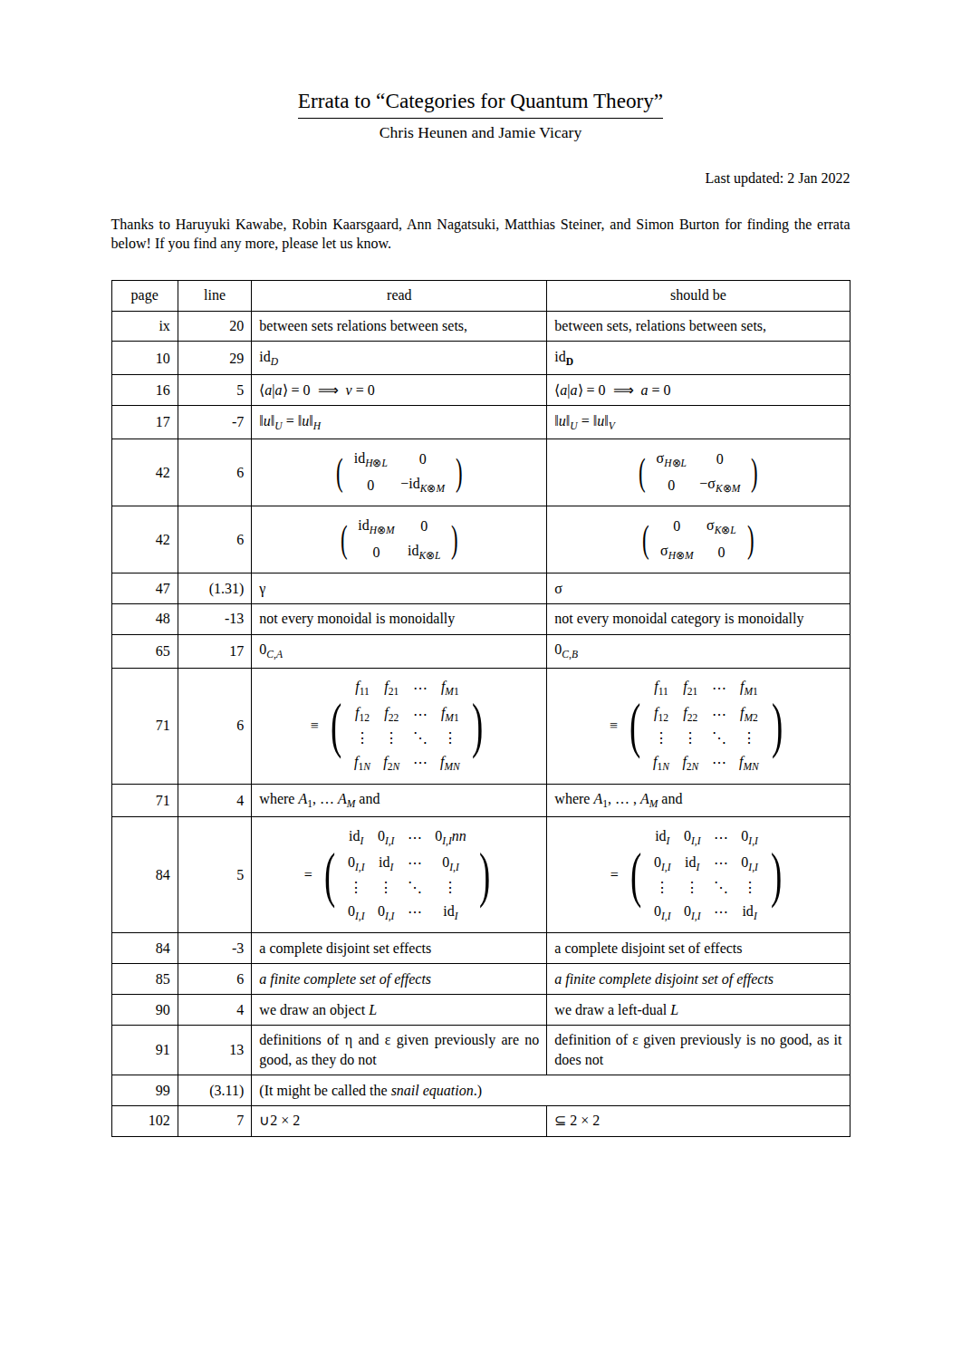Errata to “Categories for Quantum Theory”
Chris Heunen and Jamie Vicary
Last updated: 2 Jan 2022
Thanks to Haruyuki Kawabe, Robin Kaarsgaard, Ann Nagatsuki, Matthias Steiner, and Simon Burton for finding the errata below! If you find any more, please let us know.
| page | line | read | should be |
| --- | --- | --- | --- |
| ix | 20 | between sets relations between sets, | between sets, relations between sets, |
| 10 | 29 | id D | id D |
| 16 | 5 | ⟨ a / a ⟩ = 0 ⟹ v = 0 | ⟨ a / a ⟩ = 0 ⟹ a = 0 |
| 17 | -7 | ‖ u ‖ U = ‖ u ‖ H | ‖ u ‖ U = ‖ u ‖ V |
| 42 | 6 | ( / id H ⊗ L / 0 / / 0 / −id K ⊗ M / ) | ( / σ H ⊗ L / 0 / / 0 / −σ K ⊗ M / ) |
| 42 | 6 | ( / id H ⊗ M / 0 / / 0 / id K ⊗ L / ) | ( / 0 / σ K ⊗ L / / σ H ⊗ M / 0 / ) |
| 47 | (1.31) | γ | σ |
| 48 | -13 | not every monoidal is monoidally | not every monoidal category is monoidally |
| 65 | 17 | 0 C , A | 0 C , B |
| 71 | 6 | ≡ ( / f 11 / f 21 / ⋯ / f M 1 / / f 12 / f 22 / ⋯ / f M 1 / / ⋮ / ⋮ / ⋱ / ⋮ / / f 1 N / f 2 N / ⋯ / f MN / ) | ≡ ( / f 11 / f 21 / ⋯ / f M 1 / / f 12 / f 22 / ⋯ / f M 2 / / ⋮ / ⋮ / ⋱ / ⋮ / / f 1 N / f 2 N / ⋯ / f MN / ) |
| 71 | 4 | where A 1 , … A M and | where A 1 , … , A M and |
| 84 | 5 | = ( / id I / 0 I , I / ⋯ / 0 I , I nn / / 0 I , I / id I / ⋯ / 0 I , I / / ⋮ / ⋮ / ⋱ / ⋮ / / 0 I , I / 0 I , I / ⋯ / id I / ) | = ( / id I / 0 I , I / ⋯ / 0 I , I / / 0 I , I / id I / ⋯ / 0 I , I / / ⋮ / ⋮ / ⋱ / ⋮ / / 0 I , I / 0 I , I / ⋯ / id I / ) |
| 84 | -3 | a complete disjoint set effects | a complete disjoint set of effects |
| 85 | 6 | a finite complete set of effects | a finite complete disjoint set of effects |
| 90 | 4 | we draw an object L | we draw a left-dual L |
| 91 | 13 | definitions of η and ε given previously are no good, as they do not | definition of ε given previously is no good, as it does not |
| 99 | (3.11) | (It might be called the snail equation .) |
| 102 | 7 | ∪2 × 2 | ⊆ 2 × 2 |